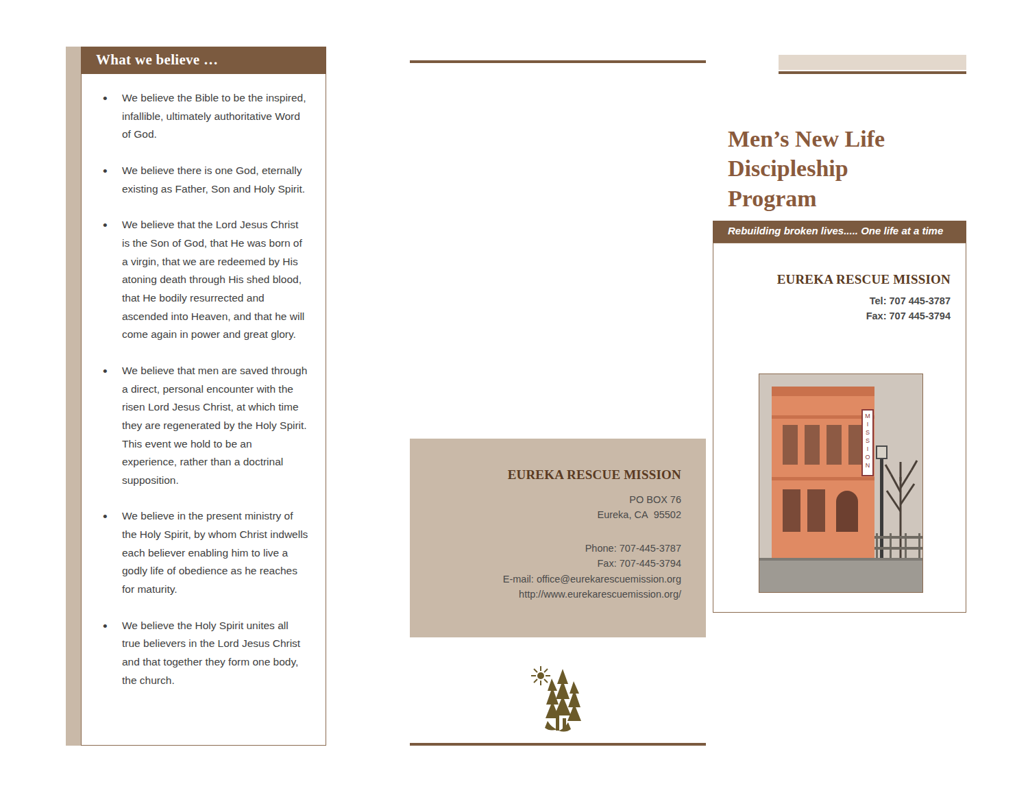What we believe …
We believe the Bible to be the inspired, infallible, ultimately authoritative Word of God.
We believe there is one God, eternally existing as Father, Son and Holy Spirit.
We believe that the Lord Jesus Christ is the Son of God, that He was born of a virgin, that we are redeemed by His atoning death through His shed blood, that He bodily resurrected and ascended into Heaven, and that he will come again in power and great glory.
We believe that men are saved through a direct, personal encounter with the risen Lord Jesus Christ, at which time they are regenerated by the Holy Spirit. This event we hold to be an experience, rather than a doctrinal supposition.
We believe in the present ministry of the Holy Spirit, by whom Christ indwells each believer enabling him to live a godly life of obedience as he reaches for maturity.
We believe the Holy Spirit unites all true believers in the Lord Jesus Christ and that together they form one body, the church.
EUREKA RESCUE MISSION
PO BOX 76
Eureka, CA 95502
Phone: 707-445-3787
Fax: 707-445-3794
E-mail: office@eurekarescuemission.org
http://www.eurekarescuemission.org/
Men’s New Life
Discipleship
Program
Rebuilding broken lives..... One life at a time
EUREKA RESCUE MISSION
Tel: 707 445-3787
Fax: 707 445-3794
M I S S I O N